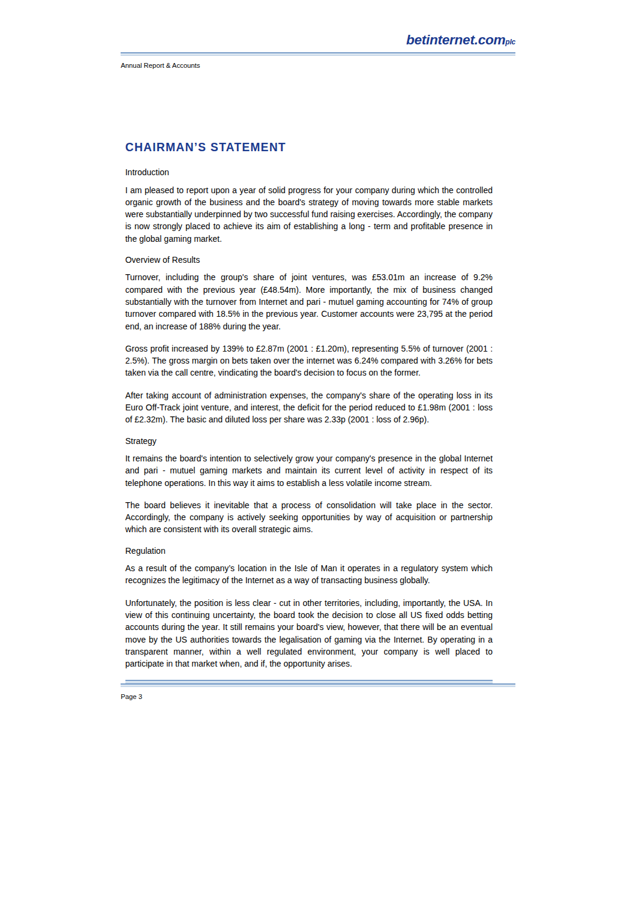bet internet.com plc
Annual Report & Accounts
CHAIRMAN’S STATEMENT
Introduction
I am pleased to report upon a year of solid progress for your company during which the controlled organic growth of the business and the board's strategy of moving towards more stable markets were substantially underpinned by two successful fund raising exercises. Accordingly, the company is now strongly placed to achieve its aim of establishing a long - term and profitable presence in the global gaming market.
Overview of Results
Turnover, including the group's share of joint ventures, was £53.01m an increase of 9.2% compared with the previous year (£48.54m). More importantly, the mix of business changed substantially with the turnover from Internet and pari - mutuel gaming accounting for 74% of group turnover compared with 18.5% in the previous year. Customer accounts were 23,795 at the period end, an increase of 188% during the year.
Gross profit increased by 139% to £2.87m (2001 : £1.20m), representing 5.5% of turnover (2001 : 2.5%). The gross margin on bets taken over the internet was 6.24% compared with 3.26% for bets taken via the call centre, vindicating the board's decision to focus on the former.
After taking account of administration expenses, the company's share of the operating loss in its Euro Off-Track joint venture, and interest, the deficit for the period reduced to £1.98m (2001 : loss of £2.32m). The basic and diluted loss per share was 2.33p (2001 : loss of 2.96p).
Strategy
It remains the board's intention to selectively grow your company's presence in the global Internet and pari - mutuel gaming markets and maintain its current level of activity in respect of its telephone operations. In this way it aims to establish a less volatile income stream.
The board believes it inevitable that a process of consolidation will take place in the sector. Accordingly, the company is actively seeking opportunities by way of acquisition or partnership which are consistent with its overall strategic aims.
Regulation
As a result of the company’s location in the Isle of Man it operates in a regulatory system which recognizes the legitimacy of the Internet as a way of transacting business globally.
Unfortunately, the position is less clear - cut in other territories, including, importantly, the USA. In view of this continuing uncertainty, the board took the decision to close all US fixed odds betting accounts during the year. It still remains your board's view, however, that there will be an eventual move by the US authorities towards the legalisation of gaming via the Internet. By operating in a transparent manner, within a well regulated environment, your company is well placed to participate in that market when, and if, the opportunity arises.
Page 3